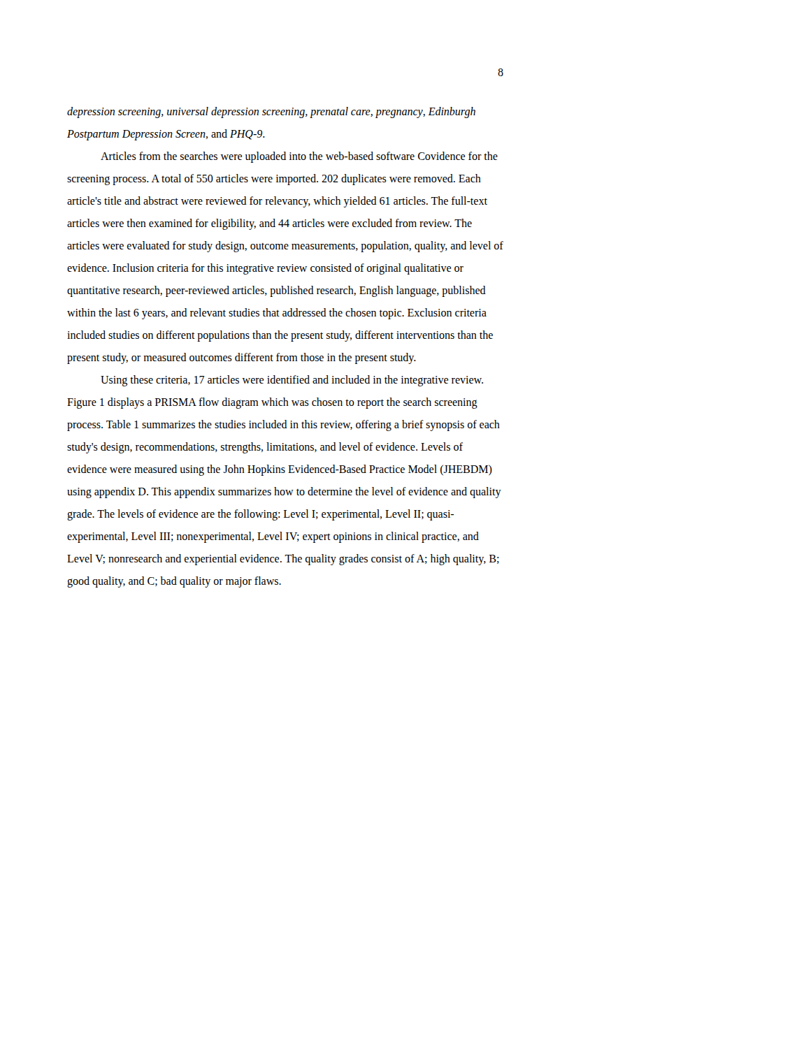8
depression screening, universal depression screening, prenatal care, pregnancy, Edinburgh Postpartum Depression Screen, and PHQ-9.
Articles from the searches were uploaded into the web-based software Covidence for the screening process. A total of 550 articles were imported. 202 duplicates were removed. Each article's title and abstract were reviewed for relevancy, which yielded 61 articles. The full-text articles were then examined for eligibility, and 44 articles were excluded from review. The articles were evaluated for study design, outcome measurements, population, quality, and level of evidence. Inclusion criteria for this integrative review consisted of original qualitative or quantitative research, peer-reviewed articles, published research, English language, published within the last 6 years, and relevant studies that addressed the chosen topic. Exclusion criteria included studies on different populations than the present study, different interventions than the present study, or measured outcomes different from those in the present study.
Using these criteria, 17 articles were identified and included in the integrative review. Figure 1 displays a PRISMA flow diagram which was chosen to report the search screening process. Table 1 summarizes the studies included in this review, offering a brief synopsis of each study's design, recommendations, strengths, limitations, and level of evidence. Levels of evidence were measured using the John Hopkins Evidenced-Based Practice Model (JHEBDM) using appendix D. This appendix summarizes how to determine the level of evidence and quality grade. The levels of evidence are the following: Level I; experimental, Level II; quasi-experimental, Level III; nonexperimental, Level IV; expert opinions in clinical practice, and Level V; nonresearch and experiential evidence. The quality grades consist of A; high quality, B; good quality, and C; bad quality or major flaws.